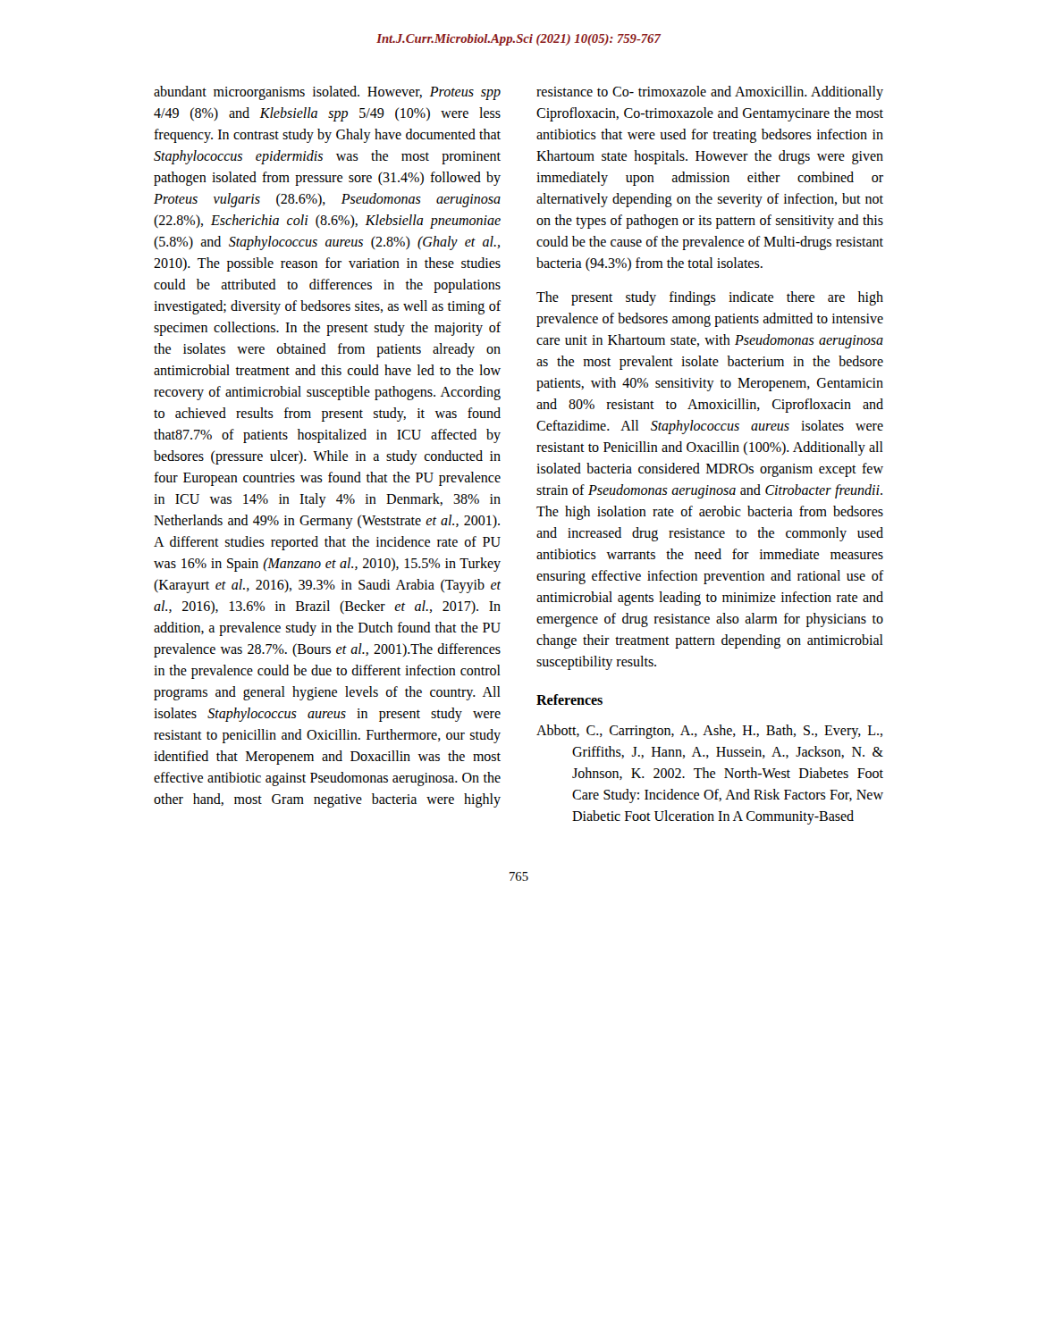Int.J.Curr.Microbiol.App.Sci (2021) 10(05): 759-767
abundant microorganisms isolated. However, Proteus spp 4/49 (8%) and Klebsiella spp 5/49 (10%) were less frequency. In contrast study by Ghaly have documented that Staphylococcus epidermidis was the most prominent pathogen isolated from pressure sore (31.4%) followed by Proteus vulgaris (28.6%), Pseudomonas aeruginosa (22.8%), Escherichia coli (8.6%), Klebsiella pneumoniae (5.8%) and Staphylococcus aureus (2.8%) (Ghaly et al., 2010). The possible reason for variation in these studies could be attributed to differences in the populations investigated; diversity of bedsores sites, as well as timing of specimen collections. In the present study the majority of the isolates were obtained from patients already on antimicrobial treatment and this could have led to the low recovery of antimicrobial susceptible pathogens. According to achieved results from present study, it was found that87.7% of patients hospitalized in ICU affected by bedsores (pressure ulcer). While in a study conducted in four European countries was found that the PU prevalence in ICU was 14% in Italy 4% in Denmark, 38% in Netherlands and 49% in Germany (Weststrate et al., 2001). A different studies reported that the incidence rate of PU was 16% in Spain (Manzano et al., 2010), 15.5% in Turkey (Karayurt et al., 2016), 39.3% in Saudi Arabia (Tayyib et al., 2016), 13.6% in Brazil (Becker et al., 2017). In addition, a prevalence study in the Dutch found that the PU prevalence was 28.7%. (Bours et al., 2001).The differences in the prevalence could be due to different infection control programs and general hygiene levels of the country. All isolates Staphylococcus aureus in present study were resistant to penicillin and Oxicillin. Furthermore, our study identified that Meropenem and Doxacillin was the most effective antibiotic against Pseudomonas aeruginosa. On the other hand, most Gram negative bacteria were highly resistance to Co- trimoxazole and Amoxicillin. Additionally Ciprofloxacin, Co-trimoxazole and Gentamycinare the most antibiotics that were used for treating bedsores infection in Khartoum state hospitals. However the drugs were given immediately upon admission either combined or alternatively depending on the severity of infection, but not on the types of pathogen or its pattern of sensitivity and this could be the cause of the prevalence of Multi-drugs resistant bacteria (94.3%) from the total isolates.
The present study findings indicate there are high prevalence of bedsores among patients admitted to intensive care unit in Khartoum state, with Pseudomonas aeruginosa as the most prevalent isolate bacterium in the bedsore patients, with 40% sensitivity to Meropenem, Gentamicin and 80% resistant to Amoxicillin, Ciprofloxacin and Ceftazidime. All Staphylococcus aureus isolates were resistant to Penicillin and Oxacillin (100%). Additionally all isolated bacteria considered MDROs organism except few strain of Pseudomonas aeruginosa and Citrobacter freundii. The high isolation rate of aerobic bacteria from bedsores and increased drug resistance to the commonly used antibiotics warrants the need for immediate measures ensuring effective infection prevention and rational use of antimicrobial agents leading to minimize infection rate and emergence of drug resistance also alarm for physicians to change their treatment pattern depending on antimicrobial susceptibility results.
References
Abbott, C., Carrington, A., Ashe, H., Bath, S., Every, L., Griffiths, J., Hann, A., Hussein, A., Jackson, N. & Johnson, K. 2002. The North-West Diabetes Foot Care Study: Incidence Of, And Risk Factors For, New Diabetic Foot Ulceration In A Community-Based
765